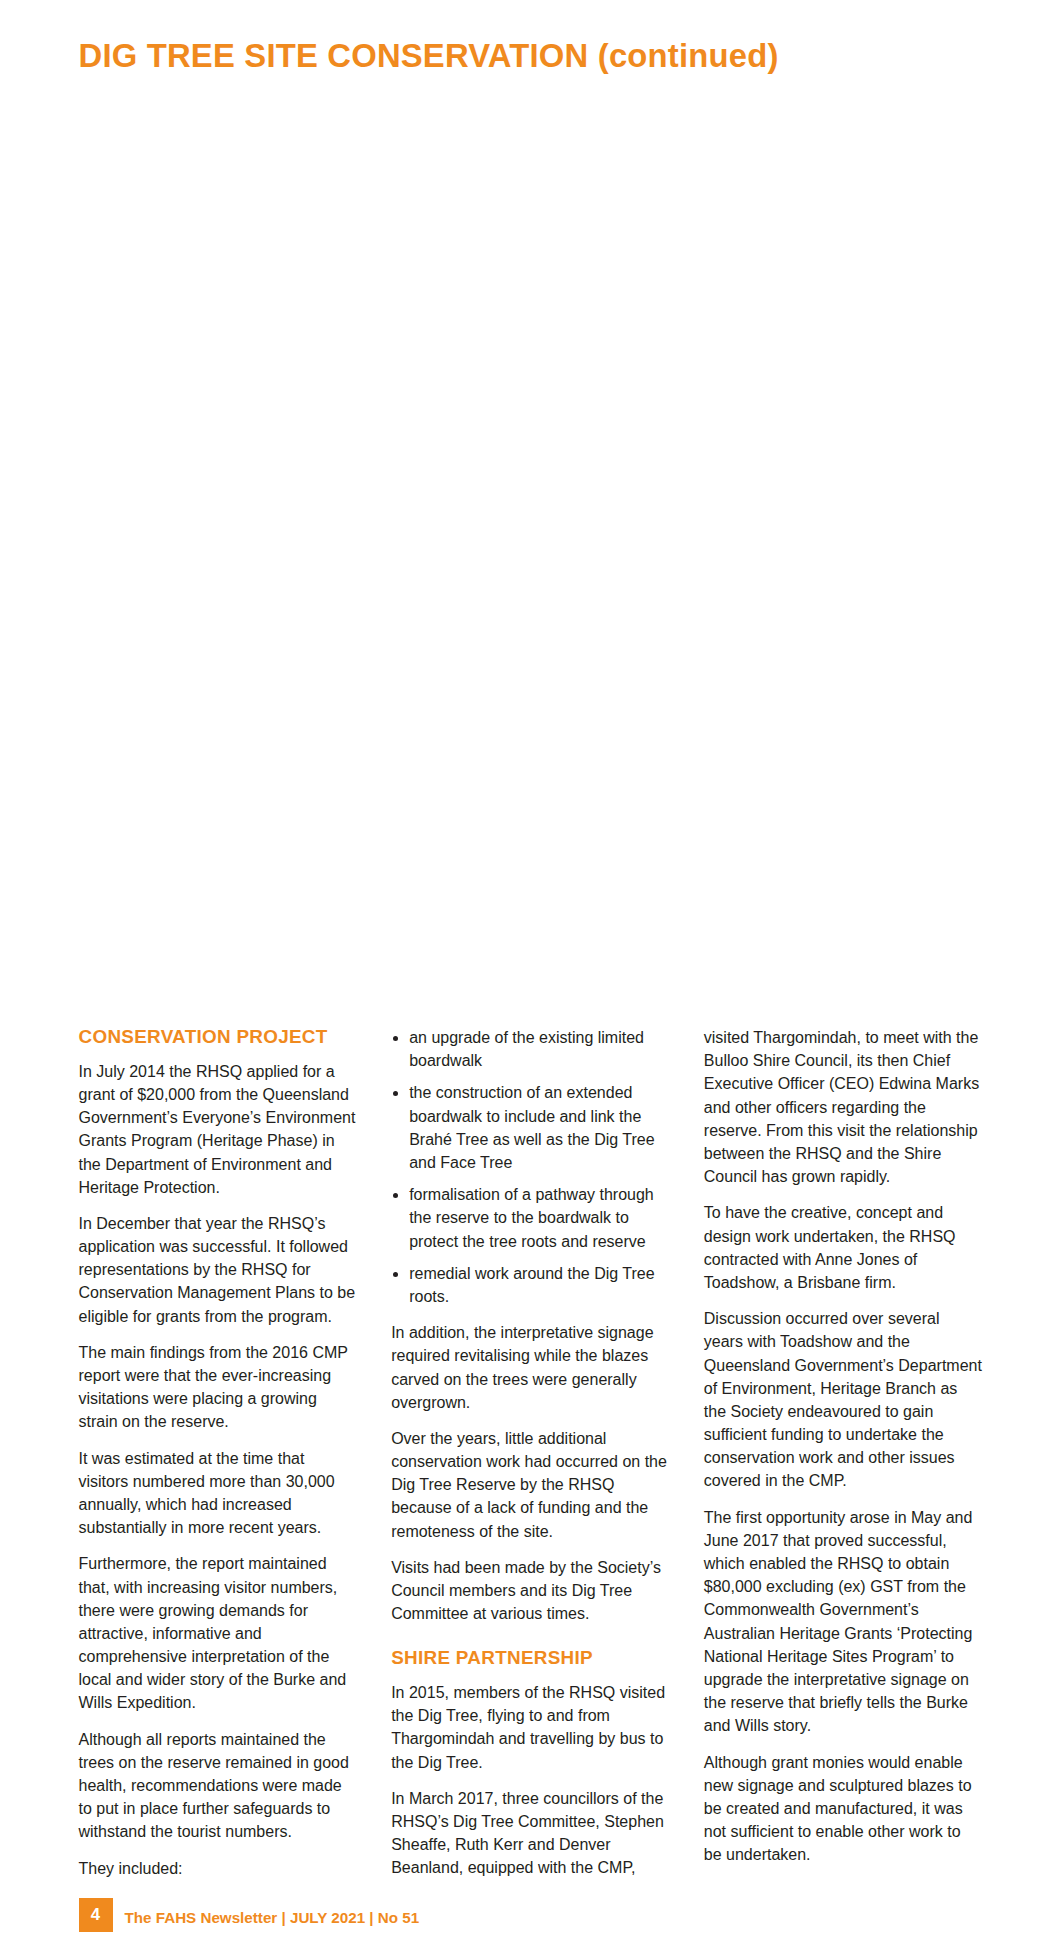DIG TREE SITE CONSERVATION (continued)
CONSERVATION PROJECT
In July 2014 the RHSQ applied for a grant of $20,000 from the Queensland Government’s Everyone’s Environment Grants Program (Heritage Phase) in the Department of Environment and Heritage Protection.
In December that year the RHSQ’s application was successful. It followed representations by the RHSQ for Conservation Management Plans to be eligible for grants from the program.
The main findings from the 2016 CMP report were that the ever-increasing visitations were placing a growing strain on the reserve.
It was estimated at the time that visitors numbered more than 30,000 annually, which had increased substantially in more recent years.
Furthermore, the report maintained that, with increasing visitor numbers, there were growing demands for attractive, informative and comprehensive interpretation of the local and wider story of the Burke and Wills Expedition.
Although all reports maintained the trees on the reserve remained in good health, recommendations were made to put in place further safeguards to withstand the tourist numbers.
They included:
an upgrade of the existing limited boardwalk
the construction of an extended boardwalk to include and link the Brahé Tree as well as the Dig Tree and Face Tree
formalisation of a pathway through the reserve to the boardwalk to protect the tree roots and reserve
remedial work around the Dig Tree roots.
In addition, the interpretative signage required revitalising while the blazes carved on the trees were generally overgrown.
Over the years, little additional conservation work had occurred on the Dig Tree Reserve by the RHSQ because of a lack of funding and the remoteness of the site.
Visits had been made by the Society’s Council members and its Dig Tree Committee at various times.
SHIRE PARTNERSHIP
In 2015, members of the RHSQ visited the Dig Tree, flying to and from Thargomindah and travelling by bus to the Dig Tree.
In March 2017, three councillors of the RHSQ’s Dig Tree Committee, Stephen Sheaffe, Ruth Kerr and Denver Beanland, equipped with the CMP, visited Thargomindah, to meet with the Bulloo Shire Council, its then Chief Executive Officer (CEO) Edwina Marks and other officers regarding the reserve. From this visit the relationship between the RHSQ and the Shire Council has grown rapidly.
To have the creative, concept and design work undertaken, the RHSQ contracted with Anne Jones of Toadshow, a Brisbane firm.
Discussion occurred over several years with Toadshow and the Queensland Government’s Department of Environment, Heritage Branch as the Society endeavoured to gain sufficient funding to undertake the conservation work and other issues covered in the CMP.
The first opportunity arose in May and June 2017 that proved successful, which enabled the RHSQ to obtain $80,000 excluding (ex) GST from the Commonwealth Government’s Australian Heritage Grants ‘Protecting National Heritage Sites Program’ to upgrade the interpretative signage on the reserve that briefly tells the Burke and Wills story.
Although grant monies would enable new signage and sculptured blazes to be created and manufactured, it was not sufficient to enable other work to be undertaken.
4
The FAHS Newsletter | JULY 2021 | No 51